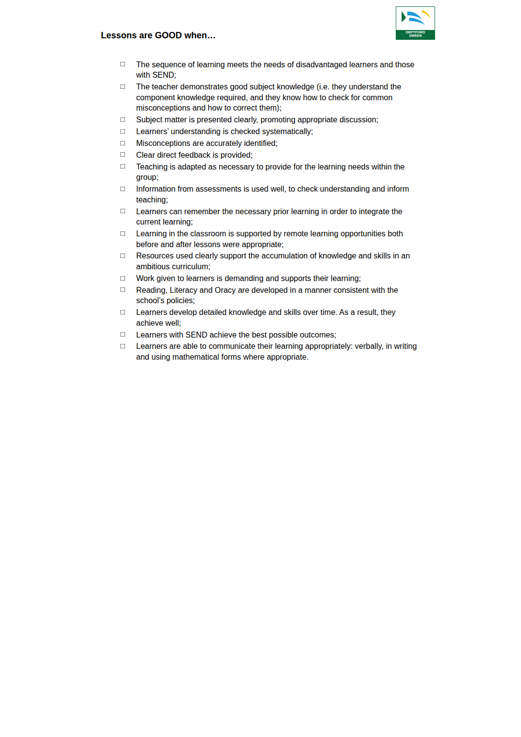DEPTFORD
GREEN
Lessons are GOOD when…
The sequence of learning meets the needs of disadvantaged learners and those with SEND;
The teacher demonstrates good subject knowledge (i.e. they understand the component knowledge required, and they know how to check for common misconceptions and how to correct them);
Subject matter is presented clearly, promoting appropriate discussion;
Learners’ understanding is checked systematically;
Misconceptions are accurately identified;
Clear direct feedback is provided;
Teaching is adapted as necessary to provide for the learning needs within the group;
Information from assessments is used well, to check understanding and inform teaching;
Learners can remember the necessary prior learning in order to integrate the current learning;
Learning in the classroom is supported by remote learning opportunities both before and after lessons were appropriate;
Resources used clearly support the accumulation of knowledge and skills in an ambitious curriculum;
Work given to learners is demanding and supports their learning;
Reading, Literacy and Oracy are developed in a manner consistent with the school’s policies;
Learners develop detailed knowledge and skills over time. As a result, they achieve well;
Learners with SEND achieve the best possible outcomes;
Learners are able to communicate their learning appropriately: verbally, in writing and using mathematical forms where appropriate.